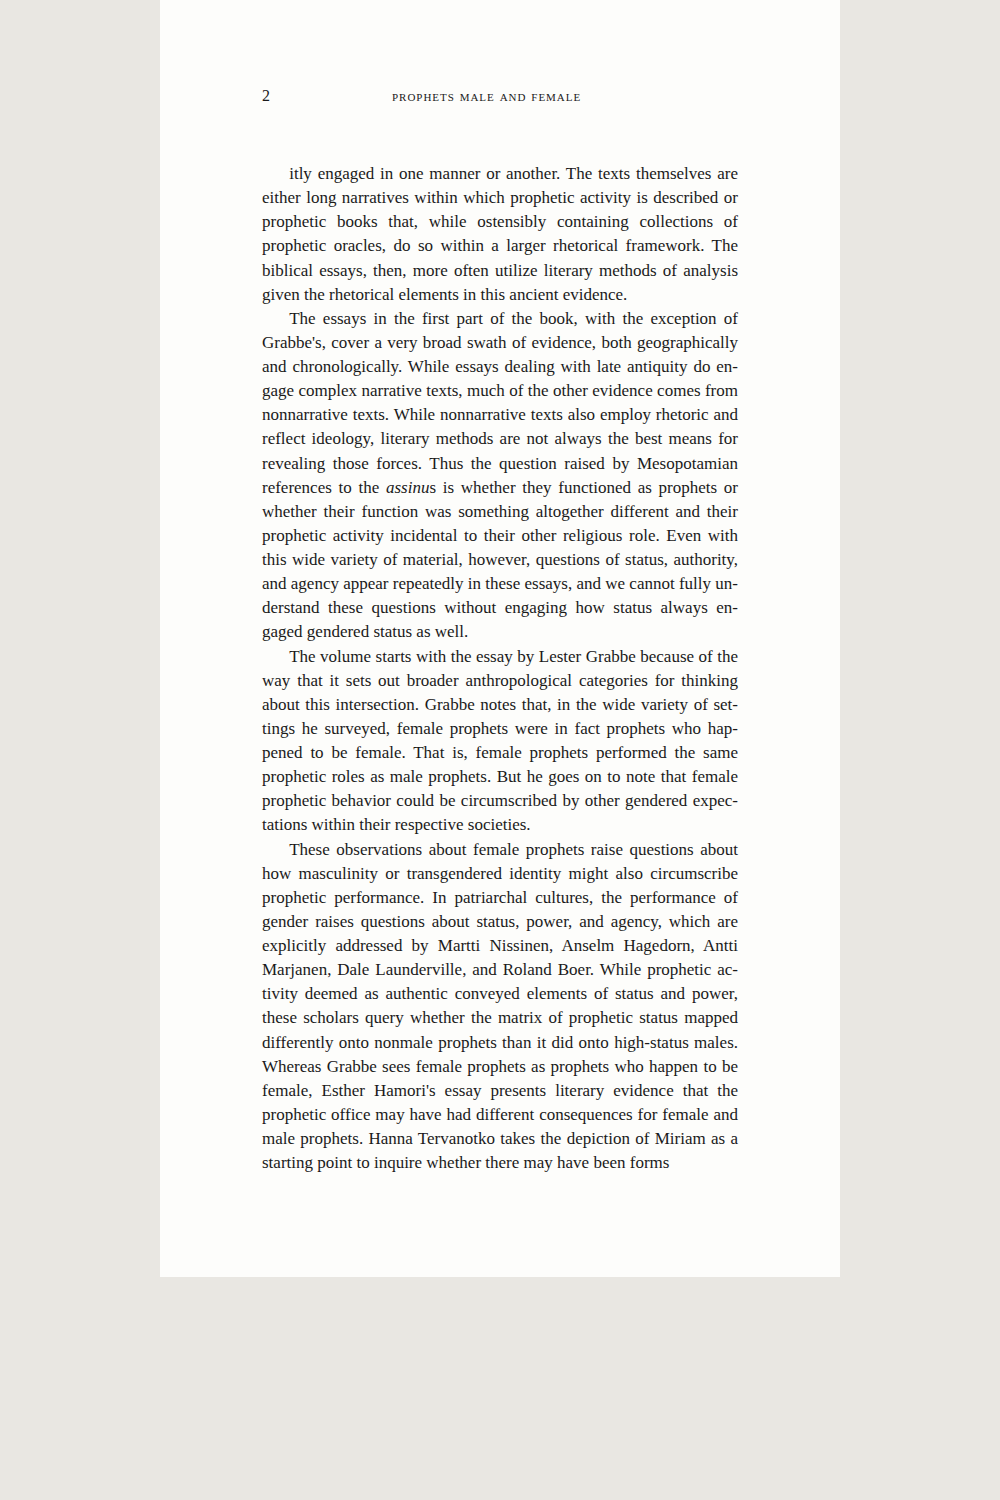2 Prophets Male and Female
itly engaged in one manner or another. The texts themselves are either long narratives within which prophetic activity is described or prophetic books that, while ostensibly containing collections of prophetic oracles, do so within a larger rhetorical framework. The biblical essays, then, more often utilize literary methods of analysis given the rhetorical elements in this ancient evidence.
The essays in the first part of the book, with the exception of Grabbe's, cover a very broad swath of evidence, both geographically and chronologically. While essays dealing with late antiquity do engage complex narrative texts, much of the other evidence comes from nonnarrative texts. While nonnarrative texts also employ rhetoric and reflect ideology, literary methods are not always the best means for revealing those forces. Thus the question raised by Mesopotamian references to the assinus is whether they functioned as prophets or whether their function was something altogether different and their prophetic activity incidental to their other religious role. Even with this wide variety of material, however, questions of status, authority, and agency appear repeatedly in these essays, and we cannot fully understand these questions without engaging how status always engaged gendered status as well.
The volume starts with the essay by Lester Grabbe because of the way that it sets out broader anthropological categories for thinking about this intersection. Grabbe notes that, in the wide variety of settings he surveyed, female prophets were in fact prophets who happened to be female. That is, female prophets performed the same prophetic roles as male prophets. But he goes on to note that female prophetic behavior could be circumscribed by other gendered expectations within their respective societies.
These observations about female prophets raise questions about how masculinity or transgendered identity might also circumscribe prophetic performance. In patriarchal cultures, the performance of gender raises questions about status, power, and agency, which are explicitly addressed by Martti Nissinen, Anselm Hagedorn, Antti Marjanen, Dale Launderville, and Roland Boer. While prophetic activity deemed as authentic conveyed elements of status and power, these scholars query whether the matrix of prophetic status mapped differently onto nonmale prophets than it did onto high-status males. Whereas Grabbe sees female prophets as prophets who happen to be female, Esther Hamori's essay presents literary evidence that the prophetic office may have had different consequences for female and male prophets. Hanna Tervanotko takes the depiction of Miriam as a starting point to inquire whether there may have been forms